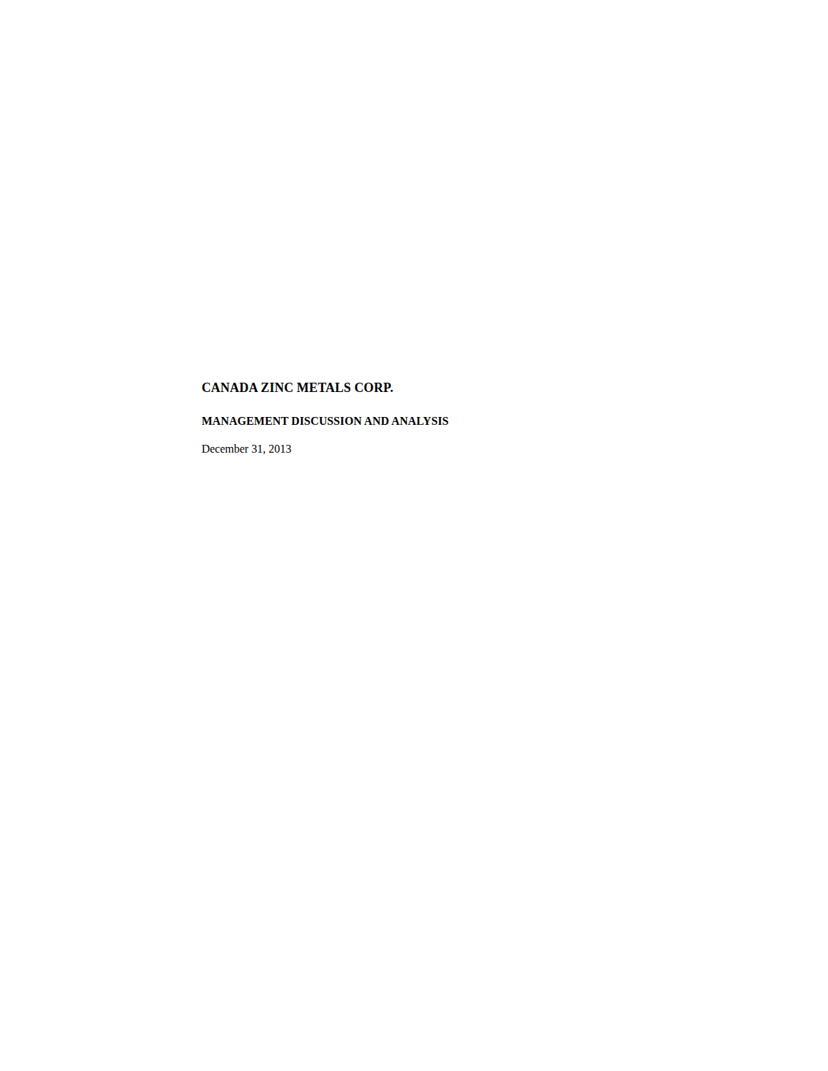CANADA ZINC METALS CORP.
MANAGEMENT DISCUSSION AND ANALYSIS
December 31, 2013